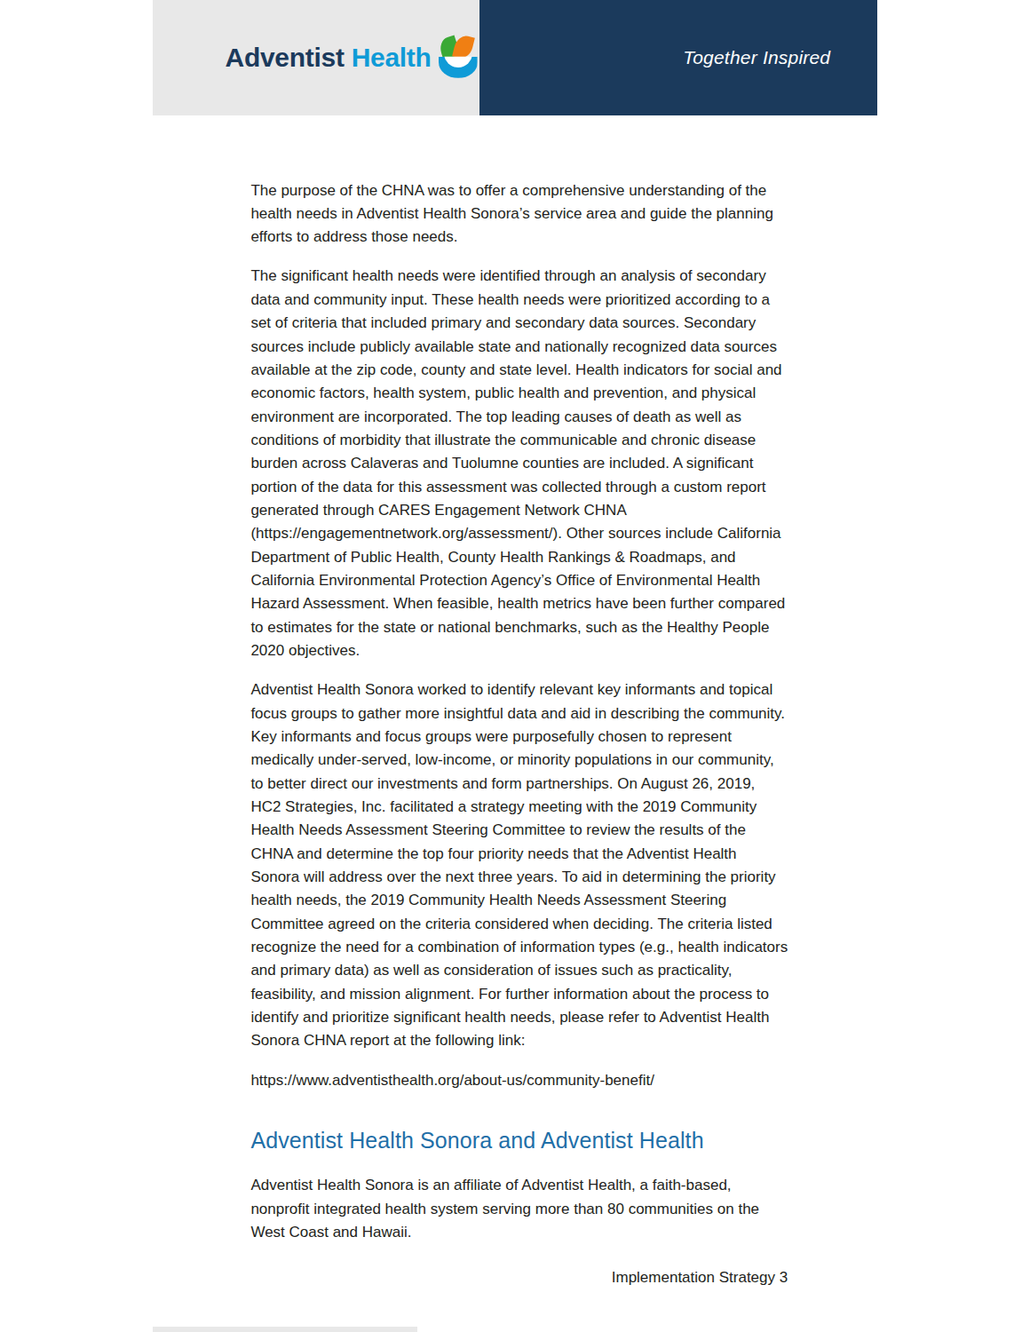Adventist Health
Together Inspired
The purpose of the CHNA was to offer a comprehensive understanding of the health needs in Adventist Health Sonora’s service area and guide the planning efforts to address those needs.
The significant health needs were identified through an analysis of secondary data and community input. These health needs were prioritized according to a set of criteria that included primary and secondary data sources. Secondary sources include publicly available state and nationally recognized data sources available at the zip code, county and state level. Health indicators for social and economic factors, health system, public health and prevention, and physical environment are incorporated. The top leading causes of death as well as conditions of morbidity that illustrate the communicable and chronic disease burden across Calaveras and Tuolumne counties are included. A significant portion of the data for this assessment was collected through a custom report generated through CARES Engagement Network CHNA (https://engagementnetwork.org/assessment/). Other sources include California Department of Public Health, County Health Rankings & Roadmaps, and California Environmental Protection Agency’s Office of Environmental Health Hazard Assessment. When feasible, health metrics have been further compared to estimates for the state or national benchmarks, such as the Healthy People 2020 objectives.
Adventist Health Sonora worked to identify relevant key informants and topical focus groups to gather more insightful data and aid in describing the community. Key informants and focus groups were purposefully chosen to represent medically under-served, low-income, or minority populations in our community, to better direct our investments and form partnerships. On August 26, 2019, HC2 Strategies, Inc. facilitated a strategy meeting with the 2019 Community Health Needs Assessment Steering Committee to review the results of the CHNA and determine the top four priority needs that the Adventist Health Sonora will address over the next three years. To aid in determining the priority health needs, the 2019 Community Health Needs Assessment Steering Committee agreed on the criteria considered when deciding. The criteria listed recognize the need for a combination of information types (e.g., health indicators and primary data) as well as consideration of issues such as practicality, feasibility, and mission alignment. For further information about the process to identify and prioritize significant health needs, please refer to Adventist Health Sonora CHNA report at the following link:
https://www.adventisthealth.org/about-us/community-benefit/
Adventist Health Sonora and Adventist Health
Adventist Health Sonora is an affiliate of Adventist Health, a faith-based, nonprofit integrated health system serving more than 80 communities on the West Coast and Hawaii.
Implementation Strategy 3